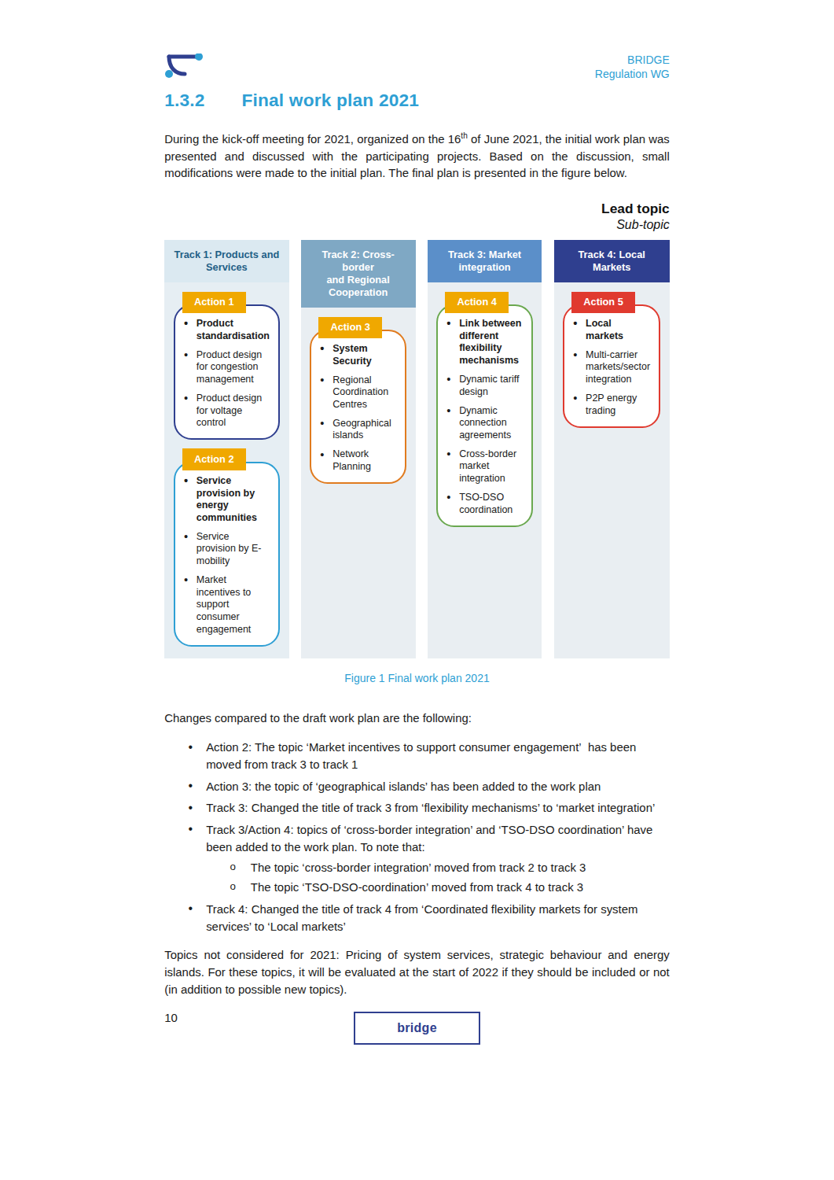BRIDGE
Regulation WG
1.3.2 Final work plan 2021
During the kick-off meeting for 2021, organized on the 16th of June 2021, the initial work plan was presented and discussed with the participating projects. Based on the discussion, small modifications were made to the initial plan. The final plan is presented in the figure below.
Lead topic
Sub-topic
Track 1: Products and
Services
Action 1
Product standardisation
Product design for congestion management
Product design for voltage control
Action 2
Service provision by energy communities
Service provision by E- mobility
Market incentives to support consumer engagement
Track 2: Cross-border
and Regional Cooperation
Action 3
System Security
Regional Coordination Centres
Geographical islands
Network Planning
Track 3: Market
integration
Action 4
Link between different flexibility mechanisms
Dynamic tariff design
Dynamic connection agreements
Cross-border market integration
TSO-DSO coordination
Track 4: Local Markets
Action 5
Local markets
Multi-carrier markets/sector integration
P2P energy trading
Figure 1 Final work plan 2021
Changes compared to the draft work plan are the following:
Action 2: The topic ‘Market incentives to support consumer engagement’ has been moved from track 3 to track 1
Action 3: the topic of ‘geographical islands’ has been added to the work plan
Track 3: Changed the title of track 3 from ‘flexibility mechanisms’ to ‘market integration’
Track 3/Action 4: topics of ‘cross-border integration’ and ‘TSO-DSO coordination’ have been added to the work plan. To note that:
The topic ‘cross-border integration’ moved from track 2 to track 3
The topic ‘TSO-DSO-coordination’ moved from track 4 to track 3
Track 4: Changed the title of track 4 from ‘Coordinated flexibility markets for system services’ to ‘Local markets’
Topics not considered for 2021: Pricing of system services, strategic behaviour and energy islands. For these topics, it will be evaluated at the start of 2022 if they should be included or not (in addition to possible new topics).
bridge
10